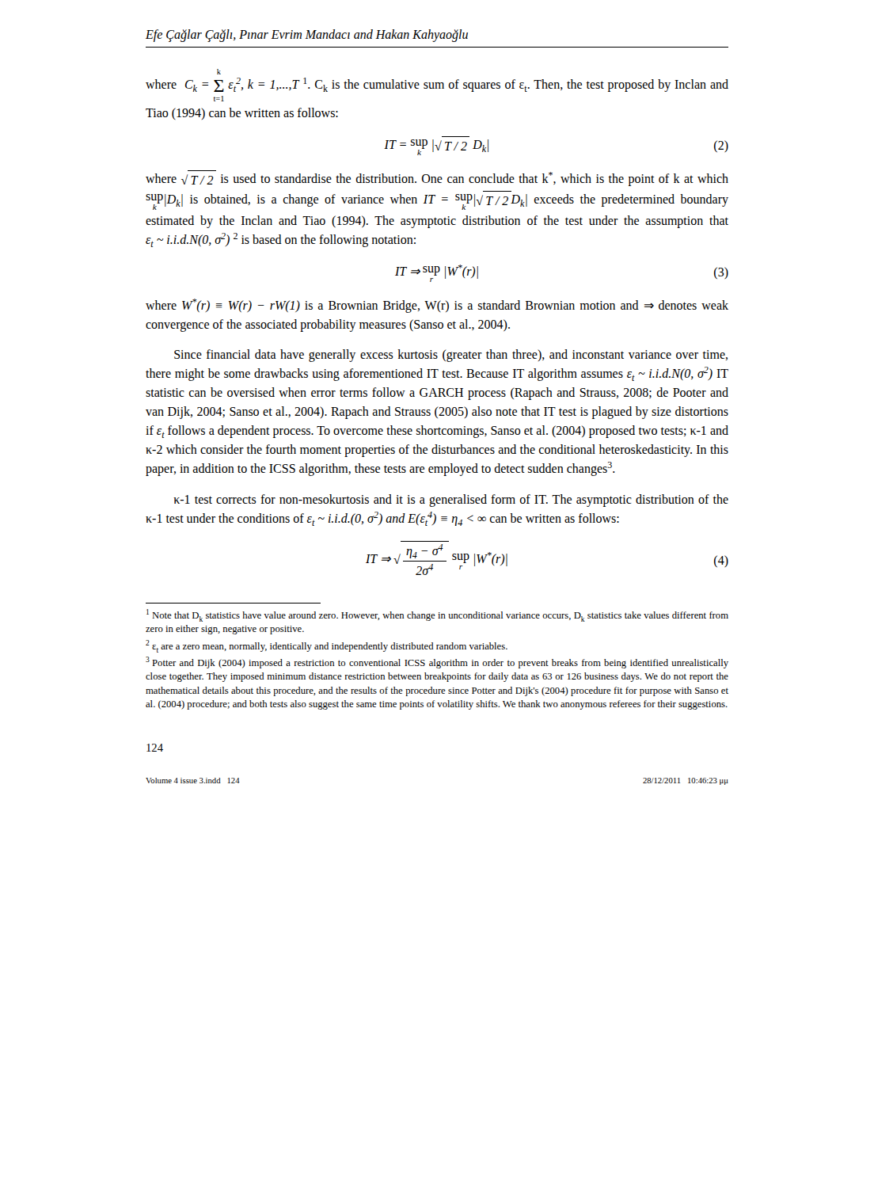Efe Çağlar Çağlı, Pınar Evrim Mandacı and Hakan Kahyaoğlu
where Ck = kΣt=1 εt2, k = 1,...,T 1. Ck is the cumulative sum of squares of εt. Then, the test proposed by Inclan and Tiao (1994) can be written as follows:
IT = sup k |√T / 2 Dk| (2)
where √T / 2 is used to standardise the distribution. One can conclude that k*, which is the point of k at which sup k|Dk| is obtained, is a change of variance when IT = sup k|√T / 2 Dk| exceeds the predetermined boundary estimated by the Inclan and Tiao (1994). The asymptotic distribution of the test under the assumption that εt ~ i.i.d.N(0, σ2) 2 is based on the following notation:
IT ⇒ sup r |W*(r)| (3)
where W*(r) ≡ W(r) − rW(1) is a Brownian Bridge, W(r) is a standard Brownian motion and ⇒ denotes weak convergence of the associated probability measures (Sanso et al., 2004).
Since financial data have generally excess kurtosis (greater than three), and inconstant variance over time, there might be some drawbacks using aforementioned IT test. Because IT algorithm assumes εt ~ i.i.d.N(0, σ2) IT statistic can be oversised when error terms follow a GARCH process (Rapach and Strauss, 2008; de Pooter and van Dijk, 2004; Sanso et al., 2004). Rapach and Strauss (2005) also note that IT test is plagued by size distortions if εt follows a dependent process. To overcome these shortcomings, Sanso et al. (2004) proposed two tests; κ-1 and κ-2 which consider the fourth moment properties of the disturbances and the conditional heteroskedasticity. In this paper, in addition to the ICSS algorithm, these tests are employed to detect sudden changes3.
κ-1 test corrects for non-mesokurtosis and it is a generalised form of IT. The asymptotic distribution of the κ-1 test under the conditions of εt ~ i.i.d.(0, σ2) and E(εt4) ≡ η4 < ∞ can be written as follows:
IT ⇒ √η4 − σ42σ4 sup r |W*(r)| (4)
1Note that Dk statistics have value around zero. However, when change in unconditional variance occurs, Dk statistics take values different from zero in either sign, negative or positive.
2εt are a zero mean, normally, identically and independently distributed random variables.
3Potter and Dijk (2004) imposed a restriction to conventional ICSS algorithm in order to prevent breaks from being identified unrealistically close together. They imposed minimum distance restriction between breakpoints for daily data as 63 or 126 business days. We do not report the mathematical details about this procedure, and the results of the procedure since Potter and Dijk's (2004) procedure fit for purpose with Sanso et al. (2004) procedure; and both tests also suggest the same time points of volatility shifts. We thank two anonymous referees for their suggestions.
124
Volume 4 issue 3.indd 124 28/12/2011 10:46:23 μμ